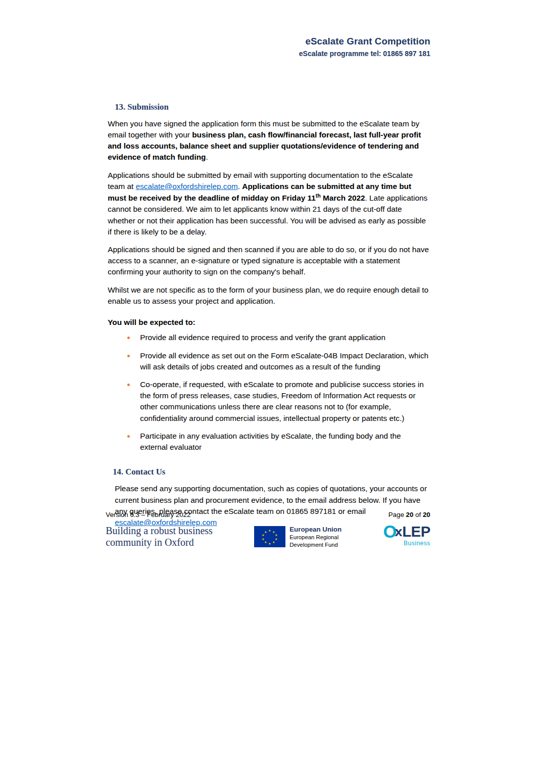eScalate Grant Competition
eScalate programme tel: 01865 897 181
13. Submission
When you have signed the application form this must be submitted to the eScalate team by email together with your business plan, cash flow/financial forecast, last full-year profit and loss accounts, balance sheet and supplier quotations/evidence of tendering and evidence of match funding.
Applications should be submitted by email with supporting documentation to the eScalate team at escalate@oxfordshirelep.com. Applications can be submitted at any time but must be received by the deadline of midday on Friday 11th March 2022. Late applications cannot be considered. We aim to let applicants know within 21 days of the cut-off date whether or not their application has been successful. You will be advised as early as possible if there is likely to be a delay.
Applications should be signed and then scanned if you are able to do so, or if you do not have access to a scanner, an e-signature or typed signature is acceptable with a statement confirming your authority to sign on the company's behalf.
Whilst we are not specific as to the form of your business plan, we do require enough detail to enable us to assess your project and application.
You will be expected to:
Provide all evidence required to process and verify the grant application
Provide all evidence as set out on the Form eScalate-04B Impact Declaration, which will ask details of jobs created and outcomes as a result of the funding
Co-operate, if requested, with eScalate to promote and publicise success stories in the form of press releases, case studies, Freedom of Information Act requests or other communications unless there are clear reasons not to (for example, confidentiality around commercial issues, intellectual property or patents etc.)
Participate in any evaluation activities by eScalate, the funding body and the external evaluator
14. Contact Us
Please send any supporting documentation, such as copies of quotations, your accounts or current business plan and procurement evidence, to the email address below. If you have any queries, please contact the eScalate team on 01865 897181 or email escalate@oxfordshirelep.com
Version 6.3 – February 2022
Page 20 of 20
Building a robust business
community in Oxford
★ ★ ★ ★ ★ ★ ★ ★ ★ ★
European Union
European Regional
Development Fund
OxLEP
Business